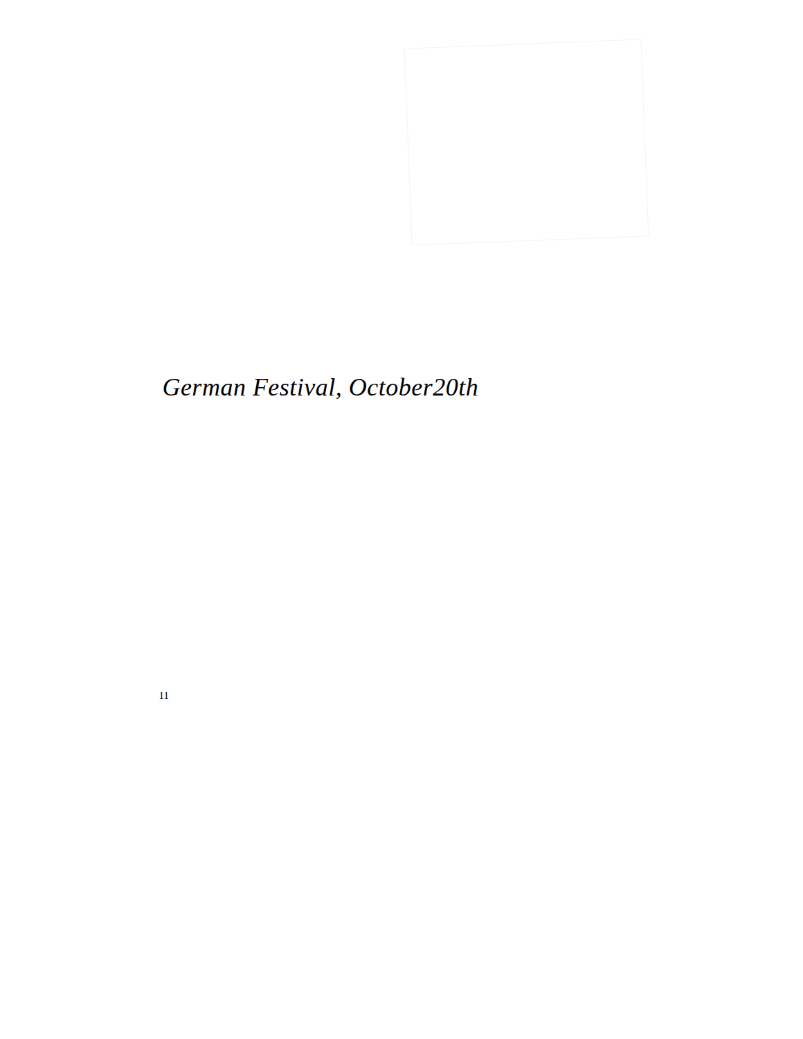German Festival, October20th
11